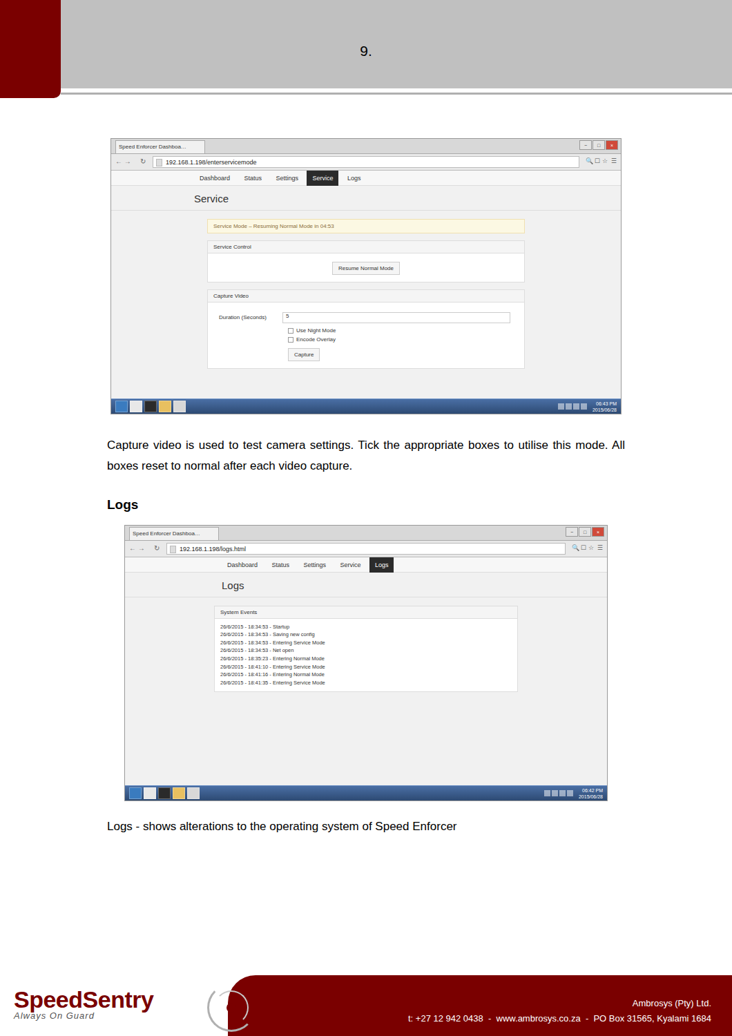9.
Speed Enforcer Dashboa…×
−□×
← →
↻
192.168.1.198/enterservicemode
🔍 ☐ ☆ ☰
Dashboard Status Settings Service Logs
Service
Service Mode – Resuming Normal Mode in 04:53
Service Control
Resume Normal Mode
Capture Video
Duration (Seconds) 5
Use Night Mode
Encode Overlay
Capture
06:43 PM
2015/06/28
Capture video is used to test camera settings. Tick the appropriate boxes to utilise this mode. All boxes reset to normal after each video capture.
Logs
Speed Enforcer Dashboa…×
−□×
← →
↻
192.168.1.198/logs.html
🔍 ☐ ☆ ☰
Dashboard Status Settings Service Logs
Logs
System Events
26/6/2015 - 18:34:53 - Startup
26/6/2015 - 18:34:53 - Saving new config
26/6/2015 - 18:34:53 - Entering Service Mode
26/6/2015 - 18:34:53 - Net open
26/6/2015 - 18:35:23 - Entering Normal Mode
26/6/2015 - 18:41:10 - Entering Service Mode
26/6/2015 - 18:41:16 - Entering Normal Mode
26/6/2015 - 18:41:35 - Entering Service Mode
06:42 PM
2015/06/28
Logs - shows alterations to the operating system of Speed Enforcer
Ambrosys (Pty) Ltd.
t: +27 12 942 0438 - www.ambrosys.co.za - PO Box 31565, Kyalami 1684
SpeedSentry
Always On Guard